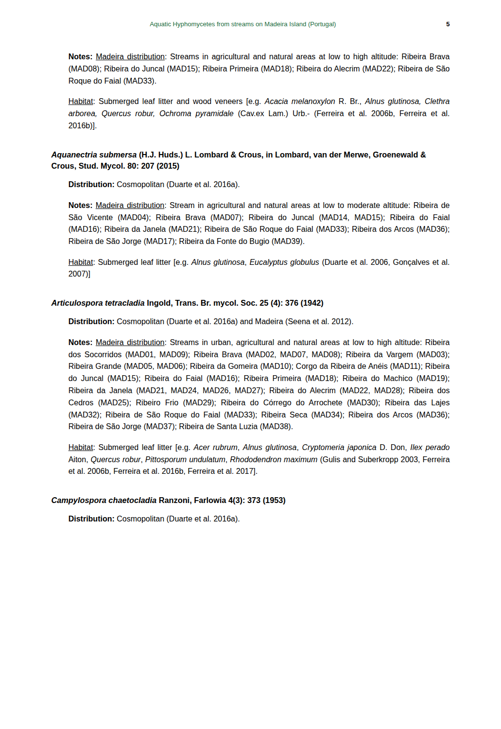Aquatic Hyphomycetes from streams on Madeira Island (Portugal) 5
Notes: Madeira distribution: Streams in agricultural and natural areas at low to high altitude: Ribeira Brava (MAD08); Ribeira do Juncal (MAD15); Ribeira Primeira (MAD18); Ribeira do Alecrim (MAD22); Ribeira de São Roque do Faial (MAD33).
Habitat: Submerged leaf litter and wood veneers [e.g. Acacia melanoxylon R. Br., Alnus glutinosa, Clethra arborea, Quercus robur, Ochroma pyramidale (Cav.ex Lam.) Urb.- (Ferreira et al. 2006b, Ferreira et al. 2016b)].
Aquanectria submersa (H.J. Huds.) L. Lombard & Crous, in Lombard, van der Merwe, Groenewald & Crous, Stud. Mycol. 80: 207 (2015)
Distribution: Cosmopolitan (Duarte et al. 2016a).
Notes: Madeira distribution: Stream in agricultural and natural areas at low to moderate altitude: Ribeira de São Vicente (MAD04); Ribeira Brava (MAD07); Ribeira do Juncal (MAD14, MAD15); Ribeira do Faial (MAD16); Ribeira da Janela (MAD21); Ribeira de São Roque do Faial (MAD33); Ribeira dos Arcos (MAD36); Ribeira de São Jorge (MAD17); Ribeira da Fonte do Bugio (MAD39).
Habitat: Submerged leaf litter [e.g. Alnus glutinosa, Eucalyptus globulus (Duarte et al. 2006, Gonçalves et al. 2007)]
Articulospora tetracladia Ingold, Trans. Br. mycol. Soc. 25 (4): 376 (1942)
Distribution: Cosmopolitan (Duarte et al. 2016a) and Madeira (Seena et al. 2012).
Notes: Madeira distribution: Streams in urban, agricultural and natural areas at low to high altitude: Ribeira dos Socorridos (MAD01, MAD09); Ribeira Brava (MAD02, MAD07, MAD08); Ribeira da Vargem (MAD03); Ribeira Grande (MAD05, MAD06); Ribeira da Gomeira (MAD10); Corgo da Ribeira de Anéis (MAD11); Ribeira do Juncal (MAD15); Ribeira do Faial (MAD16); Ribeira Primeira (MAD18); Ribeira do Machico (MAD19); Ribeira da Janela (MAD21, MAD24, MAD26, MAD27); Ribeira do Alecrim (MAD22, MAD28); Ribeira dos Cedros (MAD25); Ribeiro Frio (MAD29); Ribeira do Córrego do Arrochete (MAD30); Ribeira das Lajes (MAD32); Ribeira de São Roque do Faial (MAD33); Ribeira Seca (MAD34); Ribeira dos Arcos (MAD36); Ribeira de São Jorge (MAD37); Ribeira de Santa Luzia (MAD38).
Habitat: Submerged leaf litter [e.g. Acer rubrum, Alnus glutinosa, Cryptomeria japonica D. Don, Ilex perado Aiton, Quercus robur, Pittosporum undulatum, Rhododendron maximum (Gulis and Suberkropp 2003, Ferreira et al. 2006b, Ferreira et al. 2016b, Ferreira et al. 2017].
Campylospora chaetocladia Ranzoni, Farlowia 4(3): 373 (1953)
Distribution: Cosmopolitan (Duarte et al. 2016a).